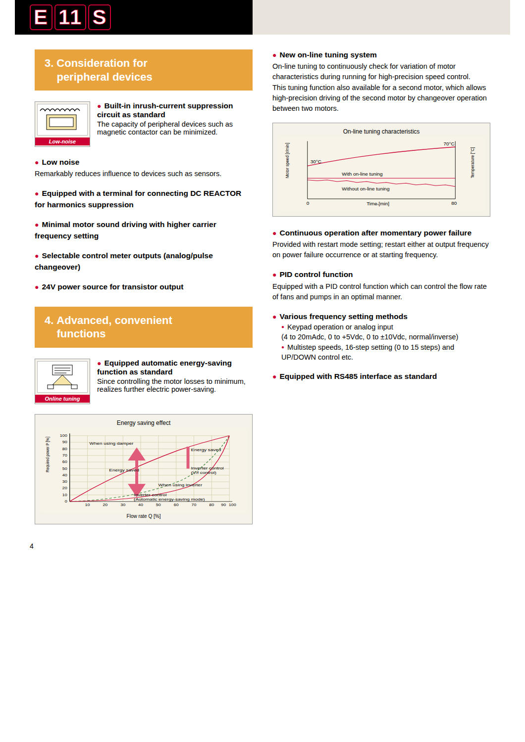E 11 S
3. Consideration for
peripheral devices
Low-noise
Built-in inrush-current suppression circuit as standard The capacity of peripheral devices such as magnetic contactor can be minimized.
Low noise Remarkably reduces influence to devices such as sensors.
Equipped with a terminal for connecting DC REACTOR for harmonics suppression
Minimal motor sound driving with higher carrier frequency setting
Selectable control meter outputs (analog/pulse changeover)
24V power source for transistor output
4. Advanced, convenient
functions
Online tuning
Equipped automatic energy-saving function as standard Since controlling the motor losses to minimum, realizes further electric power-saving.
Energy saving effect
100 90 80 70 60 50 40 30 20 10 0 10 20 30 40 50 60 70 80 90 100 When using damper Energy saved Inverter control (V/f control) Energy saved When using inverter Inverter control (Automatic energy-saving mode) Required power P [%]
Flow rate Q [%]
New on-line tuning system On-line tuning to continuously check for variation of motor characteristics during running for high-precision speed control.
This tuning function also available for a second motor, which allows high-precision driving of the second motor by changeover operation between two motors.
On-line tuning characteristics
30°C 70°C With on-line tuning Without on-line tuning 0 80 Time [min] → Motor speed [r/min] Temperature [°C]
Continuous operation after momentary power failure Provided with restart mode setting; restart either at output frequency on power failure occurrence or at starting frequency.
PID control function Equipped with a PID control function which can control the flow rate of fans and pumps in an optimal manner.
Various frequency setting methods
Keypad operation or analog input
(4 to 20mAdc, 0 to +5Vdc, 0 to ±10Vdc, normal/inverse)
Multistep speeds, 16-step setting (0 to 15 steps) and UP/DOWN control etc.
Equipped with RS485 interface as standard
4